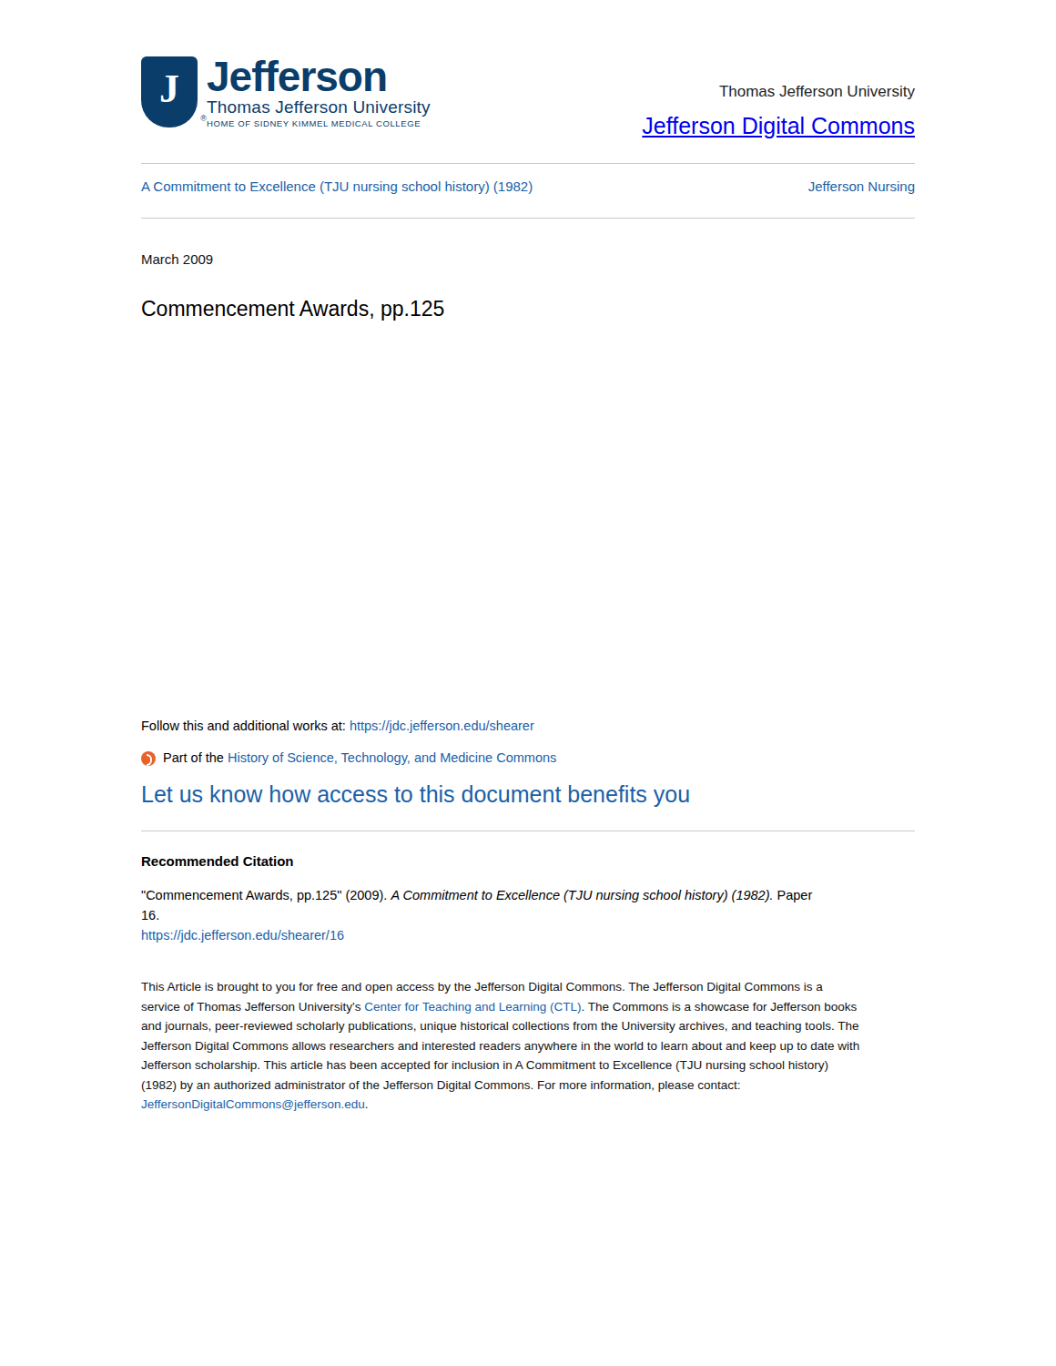Jefferson
Thomas Jefferson University
HOME OF SIDNEY KIMMEL MEDICAL COLLEGE
Thomas Jefferson University
Jefferson Digital Commons
A Commitment to Excellence (TJU nursing school history) (1982)
Jefferson Nursing
March 2009
Commencement Awards, pp.125
Follow this and additional works at: https://jdc.jefferson.edu/shearer
Part of the History of Science, Technology, and Medicine Commons
Let us know how access to this document benefits you
Recommended Citation
"Commencement Awards, pp.125" (2009). A Commitment to Excellence (TJU nursing school history) (1982). Paper 16.
https://jdc.jefferson.edu/shearer/16
This Article is brought to you for free and open access by the Jefferson Digital Commons. The Jefferson Digital Commons is a service of Thomas Jefferson University's Center for Teaching and Learning (CTL). The Commons is a showcase for Jefferson books and journals, peer-reviewed scholarly publications, unique historical collections from the University archives, and teaching tools. The Jefferson Digital Commons allows researchers and interested readers anywhere in the world to learn about and keep up to date with Jefferson scholarship. This article has been accepted for inclusion in A Commitment to Excellence (TJU nursing school history) (1982) by an authorized administrator of the Jefferson Digital Commons. For more information, please contact: JeffersonDigitalCommons@jefferson.edu.